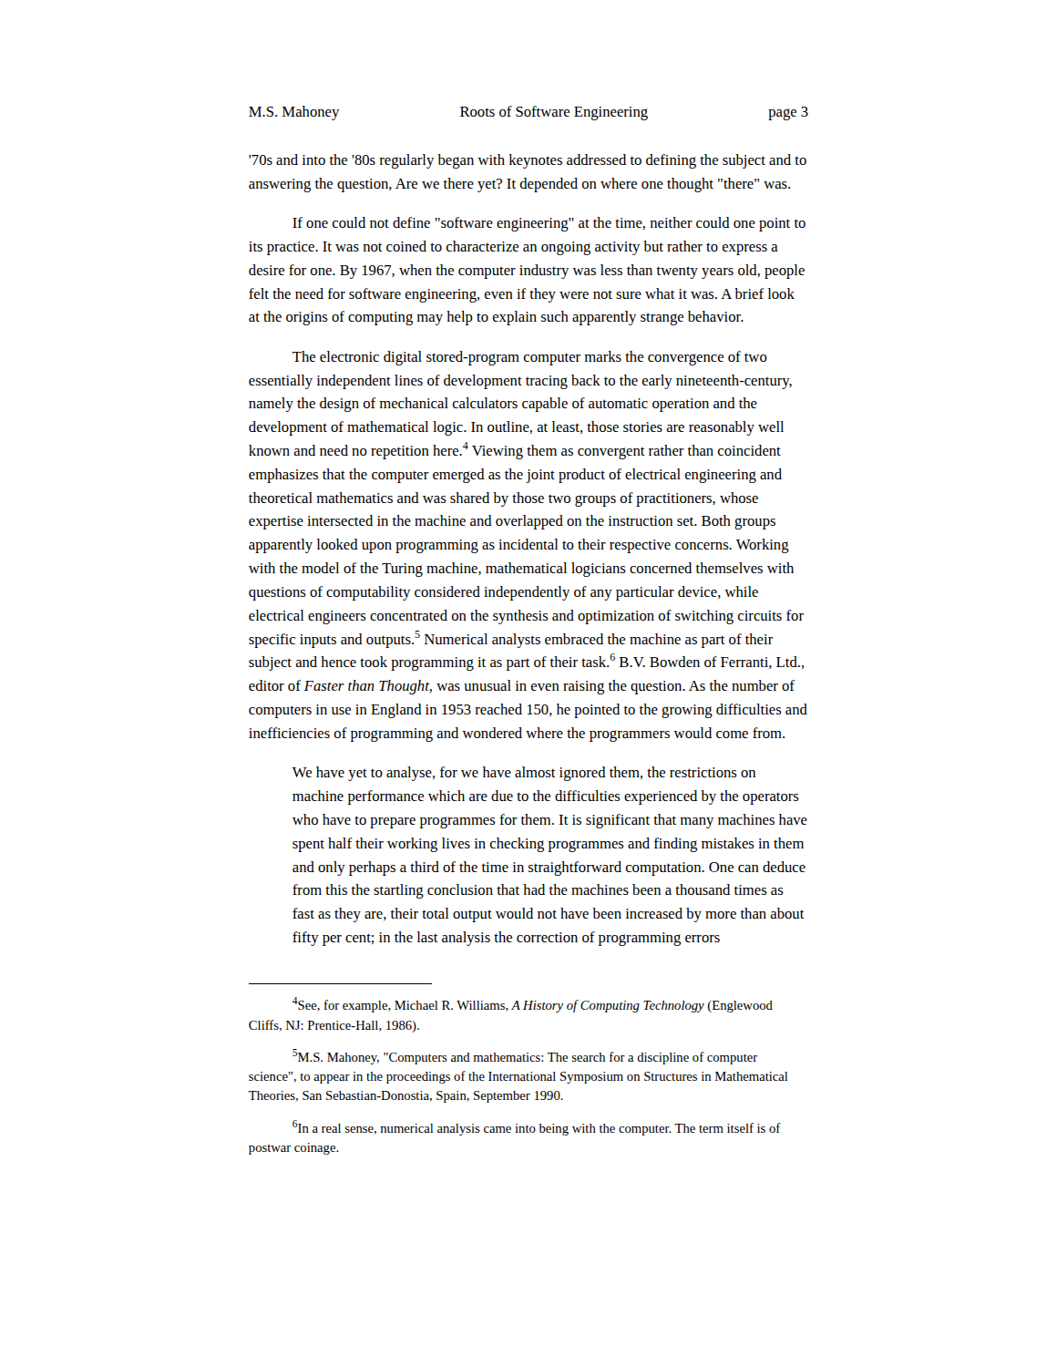M.S. Mahoney Roots of Software Engineering page 3
'70s and into the '80s regularly began with keynotes addressed to defining the subject and to answering the question, Are we there yet? It depended on where one thought "there" was.
If one could not define "software engineering" at the time, neither could one point to its practice. It was not coined to characterize an ongoing activity but rather to express a desire for one. By 1967, when the computer industry was less than twenty years old, people felt the need for software engineering, even if they were not sure what it was. A brief look at the origins of computing may help to explain such apparently strange behavior.
The electronic digital stored-program computer marks the convergence of two essentially independent lines of development tracing back to the early nineteenth-century, namely the design of mechanical calculators capable of automatic operation and the development of mathematical logic. In outline, at least, those stories are reasonably well known and need no repetition here.4 Viewing them as convergent rather than coincident emphasizes that the computer emerged as the joint product of electrical engineering and theoretical mathematics and was shared by those two groups of practitioners, whose expertise intersected in the machine and overlapped on the instruction set. Both groups apparently looked upon programming as incidental to their respective concerns. Working with the model of the Turing machine, mathematical logicians concerned themselves with questions of computability considered independently of any particular device, while electrical engineers concentrated on the synthesis and optimization of switching circuits for specific inputs and outputs.5 Numerical analysts embraced the machine as part of their subject and hence took programming it as part of their task.6 B.V. Bowden of Ferranti, Ltd., editor of Faster than Thought, was unusual in even raising the question. As the number of computers in use in England in 1953 reached 150, he pointed to the growing difficulties and inefficiencies of programming and wondered where the programmers would come from.
We have yet to analyse, for we have almost ignored them, the restrictions on machine performance which are due to the difficulties experienced by the operators who have to prepare programmes for them. It is significant that many machines have spent half their working lives in checking programmes and finding mistakes in them and only perhaps a third of the time in straightforward computation. One can deduce from this the startling conclusion that had the machines been a thousand times as fast as they are, their total output would not have been increased by more than about fifty per cent; in the last analysis the correction of programming errors
4 See, for example, Michael R. Williams, A History of Computing Technology (Englewood Cliffs, NJ: Prentice-Hall, 1986).
5 M.S. Mahoney, "Computers and mathematics: The search for a discipline of computer science", to appear in the proceedings of the International Symposium on Structures in Mathematical Theories, San Sebastian-Donostia, Spain, September 1990.
6 In a real sense, numerical analysis came into being with the computer. The term itself is of postwar coinage.